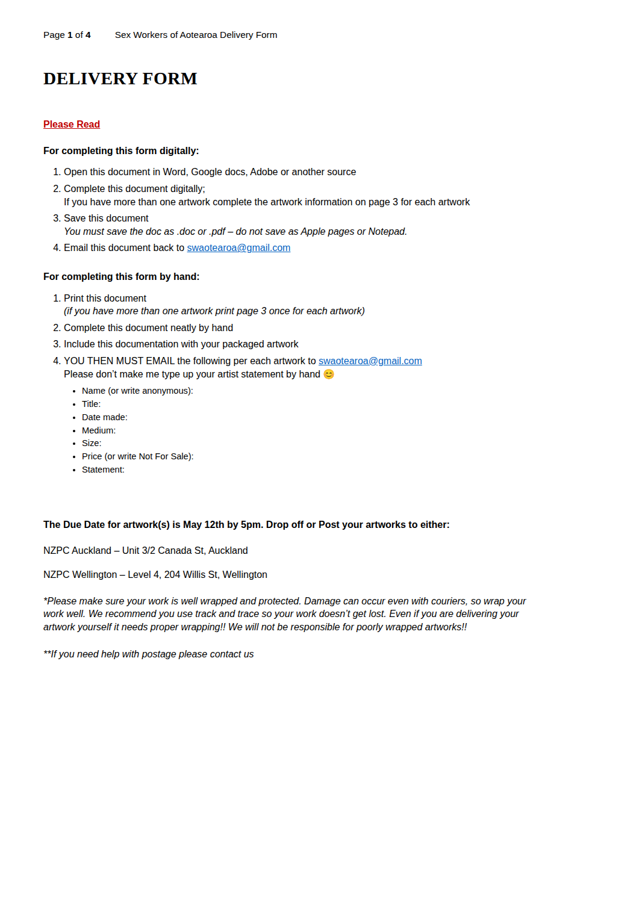Page 1 of 4 Sex Workers of Aotearoa Delivery Form
Delivery Form
Please Read
For completing this form digitally:
Open this document in Word, Google docs, Adobe or another source
Complete this document digitally;
If you have more than one artwork complete the artwork information on page 3 for each artwork
Save this document
You must save the doc as .doc or .pdf – do not save as Apple pages or Notepad.
Email this document back to swaotearoa@gmail.com
For completing this form by hand:
Print this document
(if you have more than one artwork print page 3 once for each artwork)
Complete this document neatly by hand
Include this documentation with your packaged artwork
YOU THEN MUST EMAIL the following per each artwork to swaotearoa@gmail.com
Please don’t make me type up your artist statement by hand 😊
Name (or write anonymous):
Title:
Date made:
Medium:
Size:
Price (or write Not For Sale):
Statement:
The Due Date for artwork(s) is May 12th by 5pm. Drop off or Post your artworks to either:
NZPC Auckland – Unit 3/2 Canada St, Auckland
NZPC Wellington – Level 4, 204 Willis St, Wellington
*Please make sure your work is well wrapped and protected. Damage can occur even with couriers, so wrap your work well. We recommend you use track and trace so your work doesn’t get lost. Even if you are delivering your artwork yourself it needs proper wrapping!! We will not be responsible for poorly wrapped artworks!!
**If you need help with postage please contact us